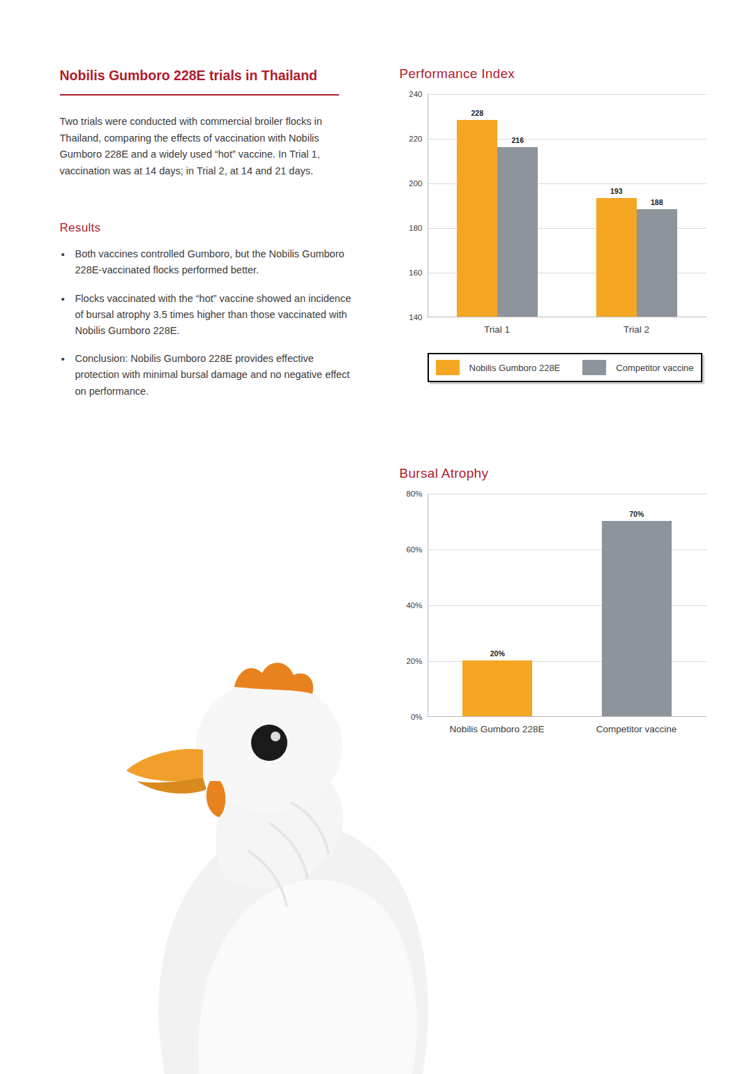Nobilis Gumboro 228E trials in Thailand
Two trials were conducted with commercial broiler flocks in Thailand, comparing the effects of vaccination with Nobilis Gumboro 228E and a widely used “hot” vaccine. In Trial 1, vaccination was at 14 days; in Trial 2, at 14 and 21 days.
Results
Both vaccines controlled Gumboro, but the Nobilis Gumboro 228E-vaccinated flocks performed better.
Flocks vaccinated with the “hot” vaccine showed an incidence of bursal atrophy 3.5 times higher than those vaccinated with Nobilis Gumboro 228E.
Conclusion: Nobilis Gumboro 228E provides effective protection with minimal bursal damage and no negative effect on performance.
Performance Index
240
220
200
180
160
140
228
216
193
188
Trial 1
Trial 2
Nobilis Gumboro 228E Competitor vaccine
Bursal Atrophy
80%
60%
40%
20%
0%
20%
70%
Nobilis Gumboro 228E
Competitor vaccine